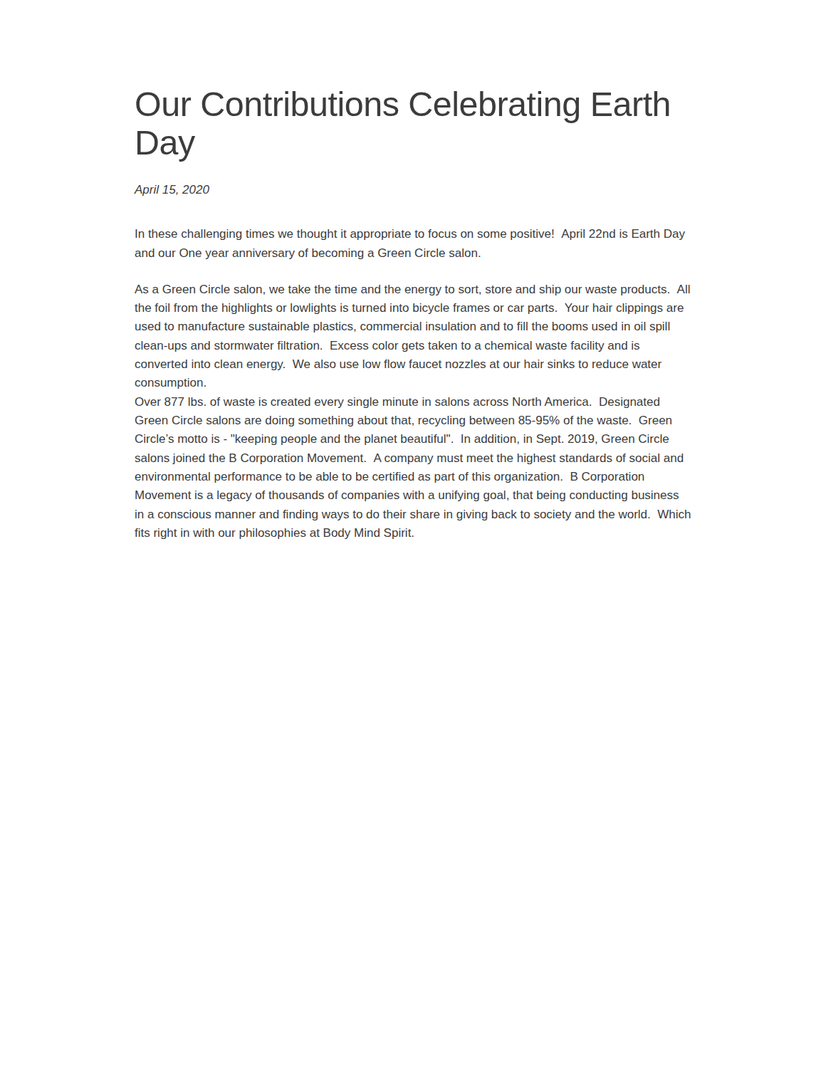Our Contributions Celebrating Earth Day
April 15, 2020
In these challenging times we thought it appropriate to focus on some positive! April 22nd is Earth Day and our One year anniversary of becoming a Green Circle salon.
As a Green Circle salon, we take the time and the energy to sort, store and ship our waste products. All the foil from the highlights or lowlights is turned into bicycle frames or car parts. Your hair clippings are used to manufacture sustainable plastics, commercial insulation and to fill the booms used in oil spill clean-ups and stormwater filtration. Excess color gets taken to a chemical waste facility and is converted into clean energy. We also use low flow faucet nozzles at our hair sinks to reduce water consumption.
Over 877 lbs. of waste is created every single minute in salons across North America. Designated Green Circle salons are doing something about that, recycling between 85-95% of the waste. Green Circle’s motto is - "keeping people and the planet beautiful". In addition, in Sept. 2019, Green Circle salons joined the B Corporation Movement. A company must meet the highest standards of social and environmental performance to be able to be certified as part of this organization. B Corporation Movement is a legacy of thousands of companies with a unifying goal, that being conducting business in a conscious manner and finding ways to do their share in giving back to society and the world. Which fits right in with our philosophies at Body Mind Spirit.